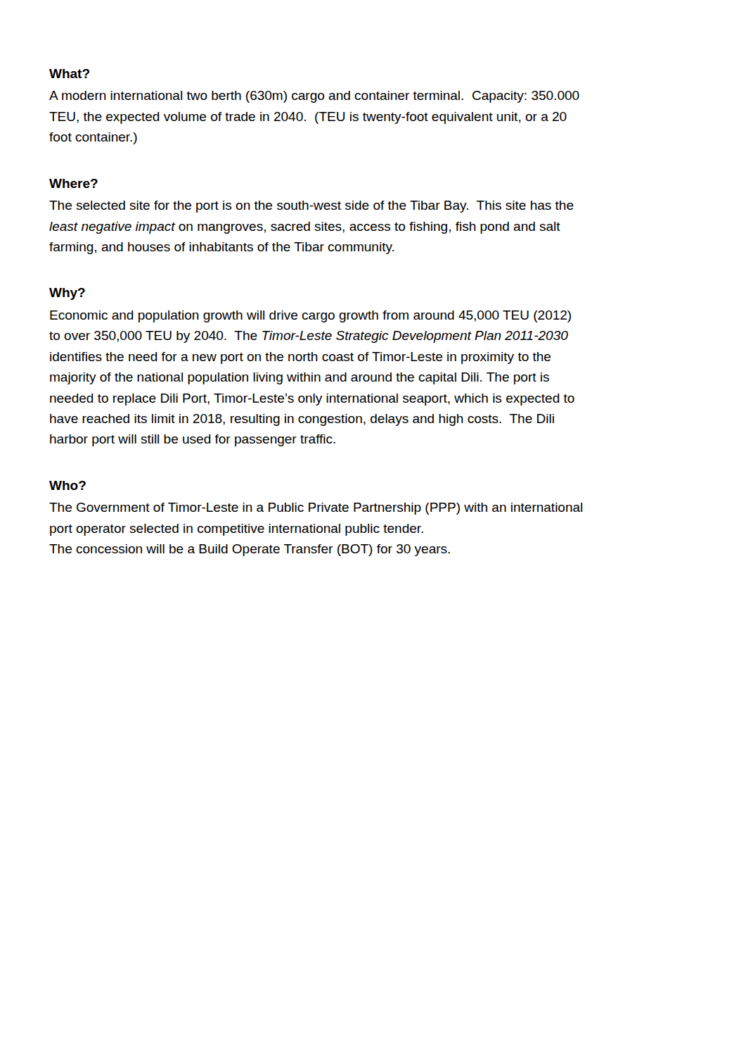What?
A modern international two berth (630m) cargo and container terminal. Capacity: 350.000 TEU, the expected volume of trade in 2040. (TEU is twenty-foot equivalent unit, or a 20 foot container.)
Where?
The selected site for the port is on the south-west side of the Tibar Bay. This site has the least negative impact on mangroves, sacred sites, access to fishing, fish pond and salt farming, and houses of inhabitants of the Tibar community.
Why?
Economic and population growth will drive cargo growth from around 45,000 TEU (2012) to over 350,000 TEU by 2040. The Timor-Leste Strategic Development Plan 2011-2030 identifies the need for a new port on the north coast of Timor-Leste in proximity to the majority of the national population living within and around the capital Dili. The port is needed to replace Dili Port, Timor-Leste’s only international seaport, which is expected to have reached its limit in 2018, resulting in congestion, delays and high costs. The Dili harbor port will still be used for passenger traffic.
Who?
The Government of Timor-Leste in a Public Private Partnership (PPP) with an international port operator selected in competitive international public tender.
The concession will be a Build Operate Transfer (BOT) for 30 years.